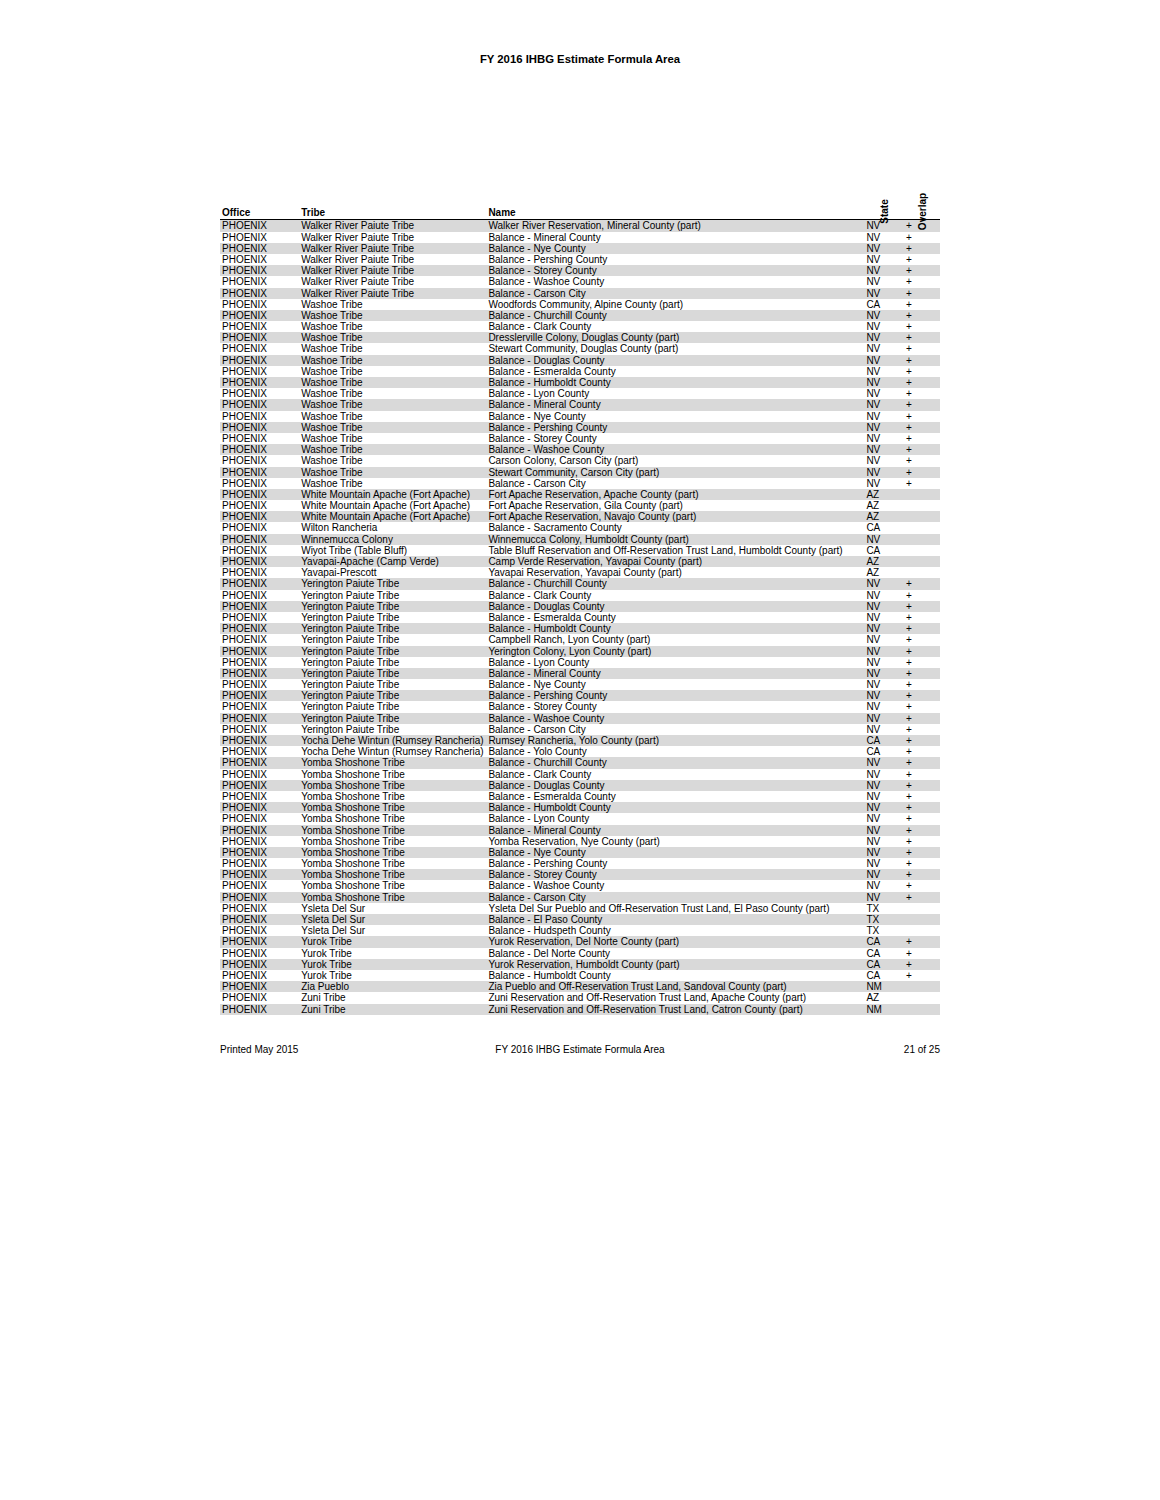FY 2016 IHBG Estimate Formula Area
| Office | Tribe | Name | State | Overlap |
| --- | --- | --- | --- | --- |
| PHOENIX | Walker River Paiute Tribe | Walker River Reservation, Mineral County (part) | NV | + |
| PHOENIX | Walker River Paiute Tribe | Balance - Mineral County | NV | + |
| PHOENIX | Walker River Paiute Tribe | Balance - Nye County | NV | + |
| PHOENIX | Walker River Paiute Tribe | Balance - Pershing County | NV | + |
| PHOENIX | Walker River Paiute Tribe | Balance - Storey County | NV | + |
| PHOENIX | Walker River Paiute Tribe | Balance - Washoe County | NV | + |
| PHOENIX | Walker River Paiute Tribe | Balance - Carson City | NV | + |
| PHOENIX | Washoe Tribe | Woodfords Community, Alpine County (part) | CA | + |
| PHOENIX | Washoe Tribe | Balance - Churchill County | NV | + |
| PHOENIX | Washoe Tribe | Balance - Clark County | NV | + |
| PHOENIX | Washoe Tribe | Dresslerville Colony, Douglas County (part) | NV | + |
| PHOENIX | Washoe Tribe | Stewart Community, Douglas County (part) | NV | + |
| PHOENIX | Washoe Tribe | Balance - Douglas County | NV | + |
| PHOENIX | Washoe Tribe | Balance - Esmeralda County | NV | + |
| PHOENIX | Washoe Tribe | Balance - Humboldt County | NV | + |
| PHOENIX | Washoe Tribe | Balance - Lyon County | NV | + |
| PHOENIX | Washoe Tribe | Balance - Mineral County | NV | + |
| PHOENIX | Washoe Tribe | Balance - Nye County | NV | + |
| PHOENIX | Washoe Tribe | Balance - Pershing County | NV | + |
| PHOENIX | Washoe Tribe | Balance - Storey County | NV | + |
| PHOENIX | Washoe Tribe | Balance - Washoe County | NV | + |
| PHOENIX | Washoe Tribe | Carson Colony, Carson City (part) | NV | + |
| PHOENIX | Washoe Tribe | Stewart Community, Carson City (part) | NV | + |
| PHOENIX | Washoe Tribe | Balance - Carson City | NV | + |
| PHOENIX | White Mountain Apache (Fort Apache) | Fort Apache Reservation, Apache County (part) | AZ | |
| PHOENIX | White Mountain Apache (Fort Apache) | Fort Apache Reservation, Gila County (part) | AZ | |
| PHOENIX | White Mountain Apache (Fort Apache) | Fort Apache Reservation, Navajo County (part) | AZ | |
| PHOENIX | Wilton Rancheria | Balance - Sacramento County | CA | |
| PHOENIX | Winnemucca Colony | Winnemucca Colony, Humboldt County (part) | NV | |
| PHOENIX | Wiyot Tribe (Table Bluff) | Table Bluff Reservation and Off-Reservation Trust Land, Humboldt County (part) | CA | |
| PHOENIX | Yavapai-Apache (Camp Verde) | Camp Verde Reservation, Yavapai County (part) | AZ | |
| PHOENIX | Yavapai-Prescott | Yavapai Reservation, Yavapai County (part) | AZ | |
| PHOENIX | Yerington Paiute Tribe | Balance - Churchill County | NV | + |
| PHOENIX | Yerington Paiute Tribe | Balance - Clark County | NV | + |
| PHOENIX | Yerington Paiute Tribe | Balance - Douglas County | NV | + |
| PHOENIX | Yerington Paiute Tribe | Balance - Esmeralda County | NV | + |
| PHOENIX | Yerington Paiute Tribe | Balance - Humboldt County | NV | + |
| PHOENIX | Yerington Paiute Tribe | Campbell Ranch, Lyon County (part) | NV | + |
| PHOENIX | Yerington Paiute Tribe | Yerington Colony, Lyon County (part) | NV | + |
| PHOENIX | Yerington Paiute Tribe | Balance - Lyon County | NV | + |
| PHOENIX | Yerington Paiute Tribe | Balance - Mineral County | NV | + |
| PHOENIX | Yerington Paiute Tribe | Balance - Nye County | NV | + |
| PHOENIX | Yerington Paiute Tribe | Balance - Pershing County | NV | + |
| PHOENIX | Yerington Paiute Tribe | Balance - Storey County | NV | + |
| PHOENIX | Yerington Paiute Tribe | Balance - Washoe County | NV | + |
| PHOENIX | Yerington Paiute Tribe | Balance - Carson City | NV | + |
| PHOENIX | Yocha Dehe Wintun (Rumsey Rancheria) | Rumsey Rancheria, Yolo County (part) | CA | + |
| PHOENIX | Yocha Dehe Wintun (Rumsey Rancheria) | Balance - Yolo County | CA | + |
| PHOENIX | Yomba Shoshone Tribe | Balance - Churchill County | NV | + |
| PHOENIX | Yomba Shoshone Tribe | Balance - Clark County | NV | + |
| PHOENIX | Yomba Shoshone Tribe | Balance - Douglas County | NV | + |
| PHOENIX | Yomba Shoshone Tribe | Balance - Esmeralda County | NV | + |
| PHOENIX | Yomba Shoshone Tribe | Balance - Humboldt County | NV | + |
| PHOENIX | Yomba Shoshone Tribe | Balance - Lyon County | NV | + |
| PHOENIX | Yomba Shoshone Tribe | Balance - Mineral County | NV | + |
| PHOENIX | Yomba Shoshone Tribe | Yomba Reservation, Nye County (part) | NV | + |
| PHOENIX | Yomba Shoshone Tribe | Balance - Nye County | NV | + |
| PHOENIX | Yomba Shoshone Tribe | Balance - Pershing County | NV | + |
| PHOENIX | Yomba Shoshone Tribe | Balance - Storey County | NV | + |
| PHOENIX | Yomba Shoshone Tribe | Balance - Washoe County | NV | + |
| PHOENIX | Yomba Shoshone Tribe | Balance - Carson City | NV | + |
| PHOENIX | Ysleta Del Sur | Ysleta Del Sur Pueblo and Off-Reservation Trust Land, El Paso County (part) | TX | |
| PHOENIX | Ysleta Del Sur | Balance - El Paso County | TX | |
| PHOENIX | Ysleta Del Sur | Balance - Hudspeth County | TX | |
| PHOENIX | Yurok Tribe | Yurok Reservation, Del Norte County (part) | CA | + |
| PHOENIX | Yurok Tribe | Balance - Del Norte County | CA | + |
| PHOENIX | Yurok Tribe | Yurok Reservation, Humboldt County (part) | CA | + |
| PHOENIX | Yurok Tribe | Balance - Humboldt County | CA | + |
| PHOENIX | Zia Pueblo | Zia Pueblo and Off-Reservation Trust Land, Sandoval County (part) | NM | |
| PHOENIX | Zuni Tribe | Zuni Reservation and Off-Reservation Trust Land, Apache County (part) | AZ | |
| PHOENIX | Zuni Tribe | Zuni Reservation and Off-Reservation Trust Land, Catron County (part) | NM | |
Printed May 2015 FY 2016 IHBG Estimate Formula Area 21 of 25